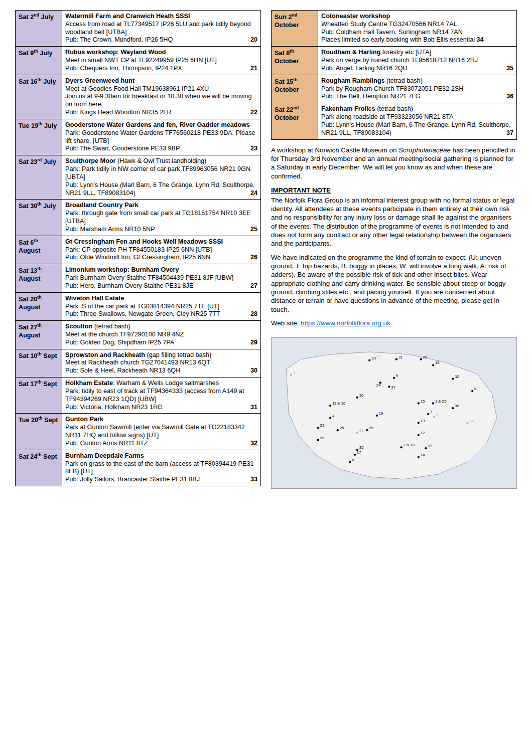| Sat 2 nd July | Watermill Farm and Cranwich Heath SSSI Access from road at TL77349517 IP26 5LU and park tidily beyond woodland belt [UTBA] Pub: The Crown, Mundford, IP26 5HQ 20 |
| Sat 9 th July | Rubus workshop: Wayland Wood Meet in small NWT CP at TL92249959 IP25 6HN [UT] Pub: Chequers Inn, Thompson, IP24 1PX 21 |
| Sat 16 th July | Dyers Greenweed hunt Meet at Goodies Food Hall TM19638961 IP21 4XU Join us at 9-9.30am for breakfast or 10.30 when we will be moving on from here. Pub: Kings Head Woodton NR35 2LR 22 |
| Tue 19 th July | Gooderstone Water Gardens and fen, River Gadder meadows Park: Gooderstone Water Gardens TF76560218 PE33 9DA. Please lift share. [UTB] Pub: The Swan, Gooderstone PE33 9BP 23 |
| Sat 23 rd July | Sculthorpe Moor (Hawk & Owl Trust landholding) Park: Park tidily in NW corner of car park TF89963056 NR21 9GN [UBTA] Pub: Lynn's House (Marl Barn, 6 The Grange, Lynn Rd, Sculthorpe, NR21 9LL, TF89083104) 24 |
| Sat 30 th July | Broadland Country Park Park: through gate from small car park at TG18151754 NR10 3EE [UTBA] Pub: Marsham Arms NR10 5NP 25 |
| Sat 6 th August | Gt Cressingham Fen and Hooks Well Meadows SSSI Park: CP opposite PH TF84550183 IP25 6NN [UTB] Pub: Olde Windmill Inn, Gt Cressingham, IP25 6NN 26 |
| Sat 13 th August | Limonium workshop: Burnham Overy Park Burnham Overy Staithe TF84504439 PE31 8JF [UBW] Pub: Hero, Burnham Overy Staithe PE31 8JE 27 |
| Sat 20 th August | Wiveton Hall Estate Park: S of the car park at TG03814394 NR25 7TE [UT] Pub: Three Swallows, Newgate Green, Cley NR25 7TT 28 |
| Sat 27 th August | Scoulton (tetrad bash) Meet at the church TF97290100 NR9 4NZ Pub: Golden Dog, Shipdham IP25 7PA 29 |
| Sat 10 th Sept | Sprowston and Rackheath (gap filling tetrad bash) Meet at Rackheath church TG27041493 NR13 6QT Pub: Sole & Heel, Rackheath NR13 6QH 30 |
| Sat 17 th Sept | Holkham Estate : Warham & Wells Lodge saltmarshes Park: tidily to east of track at TF94364333 (access from A149 at TF94394269 NR23 1QD) [UBW] Pub: Victoria, Holkham NR23 1RG 31 |
| Tue 20 th Sept | Gunton Park Park at Gunton Sawmill (enter via Sawmill Gate at TG22183342 NR11 7HQ and follow signs) [UT] Pub: Gunton Arms NR11 8TZ 32 |
| Sat 24 th Sept | Burnham Deepdale Farms Park on grass to the east of the barn (access at TF80394419 PE31 8FB) [UT] Pub: Jolly Sailors, Brancaster Staithe PE31 8BJ 33 |
| Sun 2 nd October | Cotoneaster workshop Wheatfen Study Centre TG32470566 NR14 7AL Pub: Coldham Hall Tavern, Surlingham NR14 7AN Places limited so early booking with Bob Ellis essential 34 |
| Sat 8 th October | Roudham & Harling forestry etc [UTA] Park on verge by ruined church TL95618712 NR16 2RJ Pub: Angel, Larling NR16 2QU 35 |
| Sat 15 th October | Rougham Ramblings (tetrad bash) Park by Rougham Church TF83072051 PE32 2SH Pub: The Bell, Hempton NR21 7LG 36 |
| Sat 22 nd October | Fakenham Frolics (tetrad bash) Park along roadside at TF93323056 NR21 8TA Pub: Lynn's House (Marl Barn, 6 The Grange, Lynn Rd, Sculthorpe, NR21 9LL, TF89083104) 37 |
A workshop at Norwich Castle Museum on Scrophulariaceae has been pencilled in for Thursday 3rd November and an annual meeting/social gathering is planned for a Saturday in early December. We will let you know as and when these are confirmed.
IMPORTANT NOTE
The Norfolk Flora Group is an informal interest group with no formal status or legal identity. All attendees at these events participate in them entirely at their own risk and no responsibility for any injury loss or damage shall lie against the organisers of the events. The distribution of the programme of events is not intended to and does not form any contract or any other legal relationship between the organisers and the participants.
We have indicated on the programme the kind of terrain to expect. (U: uneven ground, T: trip hazards, B: boggy in places, W: will involve a long walk, A: risk of adders). Be aware of the possible risk of tick and other insect bites. Wear appropriate clothing and carry drinking water. Be sensible about steep or boggy ground, climbing stiles etc., and pacing yourself. If you are concerned about distance or terrain or have questions in advance of the meeting, please get in touch.
Web site: https://www.norfolkflora.org.uk
33 27 31 28 18 3 9 24 37 32 8 36 11 & 16 15 1 & 25 30 4 19 7 5 13 34 23 26 21 29 12 20 2 & 10 22 35 17 14 6